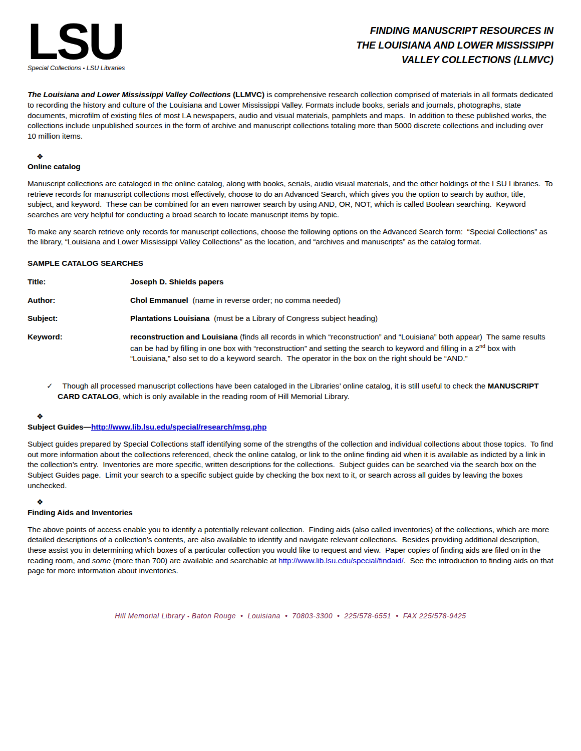LSU
Special Collections • LSU Libraries
FINDING MANUSCRIPT RESOURCES IN
THE LOUISIANA AND LOWER MISSISSIPPI
VALLEY COLLECTIONS (LLMVC)
The Louisiana and Lower Mississippi Valley Collections (LLMVC) is comprehensive research collection comprised of materials in all formats dedicated to recording the history and culture of the Louisiana and Lower Mississippi Valley. Formats include books, serials and journals, photographs, state documents, microfilm of existing files of most LA newspapers, audio and visual materials, pamphlets and maps. In addition to these published works, the collections include unpublished sources in the form of archive and manuscript collections totaling more than 5000 discrete collections and including over 10 million items.
❖
Online catalog
Manuscript collections are cataloged in the online catalog, along with books, serials, audio visual materials, and the other holdings of the LSU Libraries. To retrieve records for manuscript collections most effectively, choose to do an Advanced Search, which gives you the option to search by author, title, subject, and keyword. These can be combined for an even narrower search by using AND, OR, NOT, which is called Boolean searching. Keyword searches are very helpful for conducting a broad search to locate manuscript items by topic.
To make any search retrieve only records for manuscript collections, choose the following options on the Advanced Search form: “Special Collections” as the library, “Louisiana and Lower Mississippi Valley Collections” as the location, and “archives and manuscripts” as the catalog format.
SAMPLE CATALOG SEARCHES
| Title: | Joseph D. Shields papers |
| Author: | Chol Emmanuel (name in reverse order; no comma needed) |
| Subject: | Plantations Louisiana (must be a Library of Congress subject heading) |
| Keyword: | reconstruction and Louisiana (finds all records in which “reconstruction” and “Louisiana” both appear) The same results can be had by filling in one box with “reconstruction” and setting the search to keyword and filling in a 2 nd box with “Louisiana,” also set to do a keyword search. The operator in the box on the right should be “AND.” |
✓ Though all processed manuscript collections have been cataloged in the Libraries’ online catalog, it is still useful to check the MANUSCRIPT CARD CATALOG, which is only available in the reading room of Hill Memorial Library.
❖
Subject Guides—http://www.lib.lsu.edu/special/research/msg.php
Subject guides prepared by Special Collections staff identifying some of the strengths of the collection and individual collections about those topics. To find out more information about the collections referenced, check the online catalog, or link to the online finding aid when it is available as indicted by a link in the collection’s entry. Inventories are more specific, written descriptions for the collections. Subject guides can be searched via the search box on the Subject Guides page. Limit your search to a specific subject guide by checking the box next to it, or search across all guides by leaving the boxes unchecked.
❖
Finding Aids and Inventories
The above points of access enable you to identify a potentially relevant collection. Finding aids (also called inventories) of the collections, which are more detailed descriptions of a collection’s contents, are also available to identify and navigate relevant collections. Besides providing additional description, these assist you in determining which boxes of a particular collection you would like to request and view. Paper copies of finding aids are filed on in the reading room, and some (more than 700) are available and searchable at http://www.lib.lsu.edu/special/findaid/. See the introduction to finding aids on that page for more information about inventories.
Hill Memorial Library • Baton Rouge • Louisiana • 70803-3300 • 225/578-6551 • FAX 225/578-9425